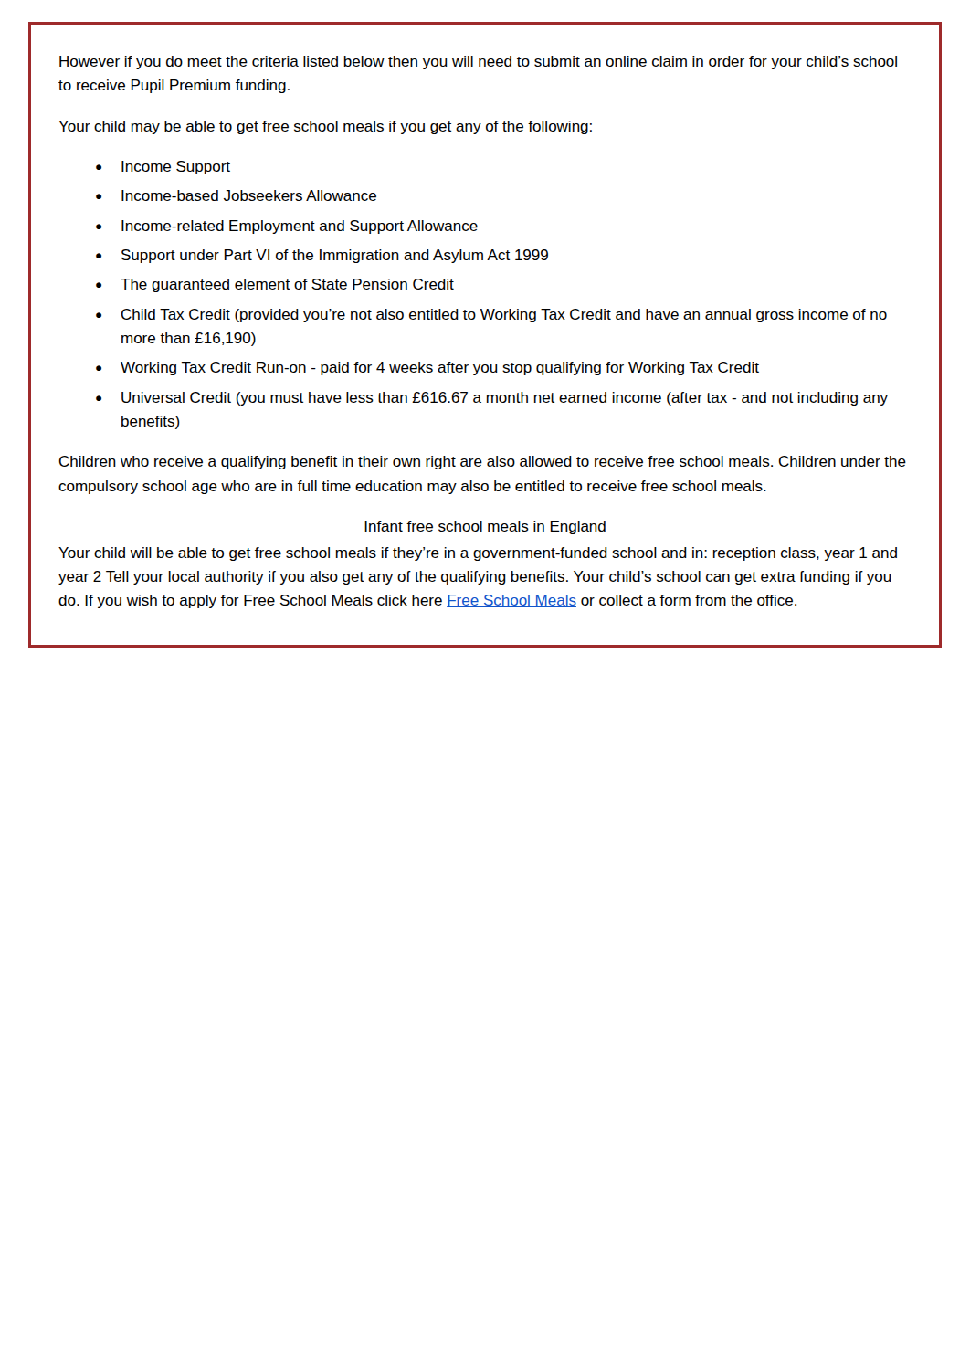However if you do meet the criteria listed below then you will need to submit an online claim in order for your child’s school to receive Pupil Premium funding.
Your child may be able to get free school meals if you get any of the following:
Income Support
Income-based Jobseekers Allowance
Income-related Employment and Support Allowance
Support under Part VI of the Immigration and Asylum Act 1999
The guaranteed element of State Pension Credit
Child Tax Credit (provided you’re not also entitled to Working Tax Credit and have an annual gross income of no more than £16,190)
Working Tax Credit Run-on - paid for 4 weeks after you stop qualifying for Working Tax Credit
Universal Credit (you must have less than £616.67 a month net earned income (after tax - and not including any benefits)
Children who receive a qualifying benefit in their own right are also allowed to receive free school meals. Children under the compulsory school age who are in full time education may also be entitled to receive free school meals.
Infant free school meals in England
Your child will be able to get free school meals if they’re in a government-funded school and in: reception class, year 1 and year 2 Tell your local authority if you also get any of the qualifying benefits. Your child’s school can get extra funding if you do. If you wish to apply for Free School Meals click here Free School Meals or collect a form from the office.